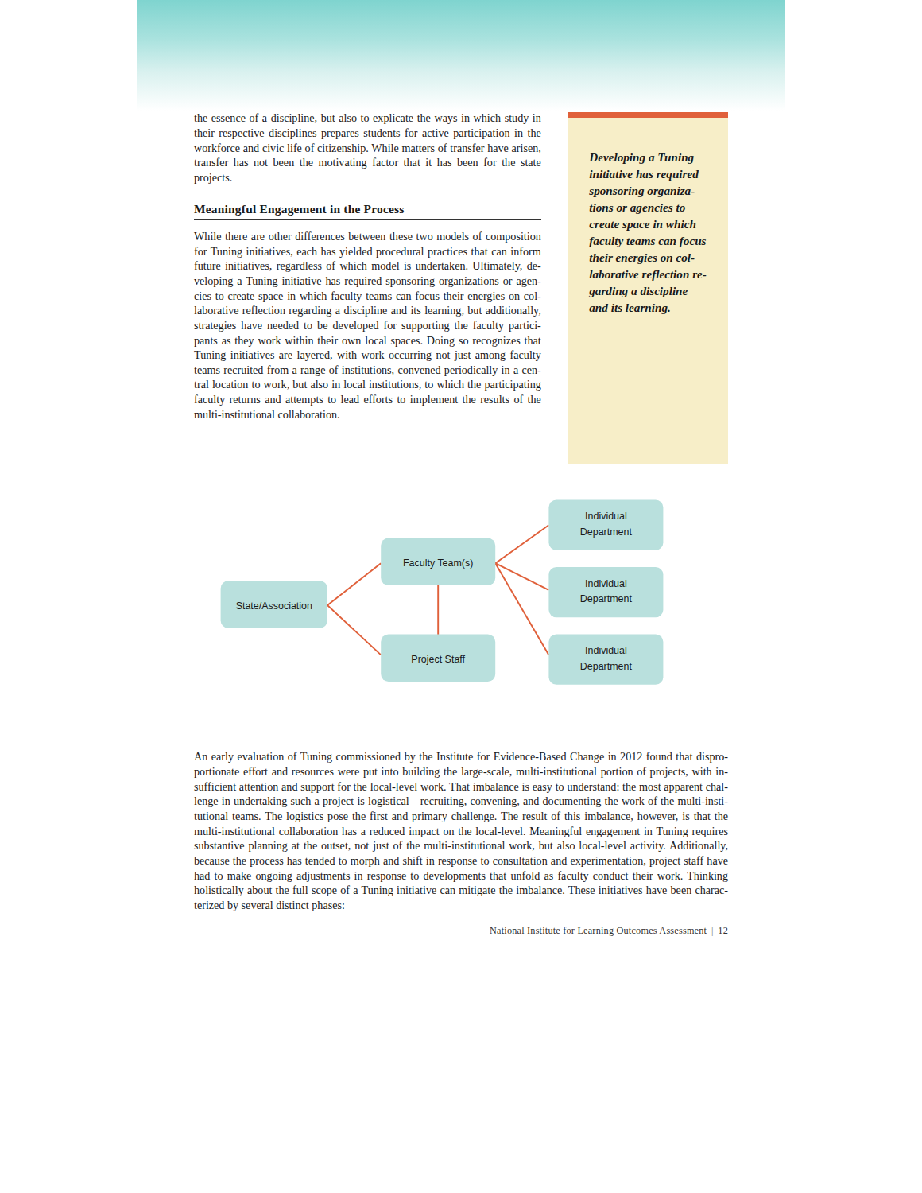the essence of a discipline, but also to explicate the ways in which study in their respective disciplines prepares students for active participation in the workforce and civic life of citizenship. While matters of transfer have arisen, transfer has not been the motivating factor that it has been for the state projects.
Meaningful Engagement in the Process
While there are other differences between these two models of composition for Tuning initiatives, each has yielded procedural practices that can inform future initiatives, regardless of which model is undertaken. Ultimately, developing a Tuning initiative has required sponsoring organizations or agencies to create space in which faculty teams can focus their energies on collaborative reflection regarding a discipline and its learning, but additionally, strategies have needed to be developed for supporting the faculty participants as they work within their own local spaces. Doing so recognizes that Tuning initiatives are layered, with work occurring not just among faculty teams recruited from a range of institutions, convened periodically in a central location to work, but also in local institutions, to which the participating faculty returns and attempts to lead efforts to implement the results of the multi-institutional collaboration.
Developing a Tuning initiative has required sponsoring organizations or agencies to create space in which faculty teams can focus their energies on collaborative reflection regarding a discipline and its learning.
State/Association Faculty Team(s) Project Staff Individual Department Individual Department Individual Department
An early evaluation of Tuning commissioned by the Institute for Evidence-Based Change in 2012 found that disproportionate effort and resources were put into building the large-scale, multi-institutional portion of projects, with insufficient attention and support for the local-level work. That imbalance is easy to understand: the most apparent challenge in undertaking such a project is logistical—recruiting, convening, and documenting the work of the multi-institutional teams. The logistics pose the first and primary challenge. The result of this imbalance, however, is that the multi-institutional collaboration has a reduced impact on the local-level. Meaningful engagement in Tuning requires substantive planning at the outset, not just of the multi-institutional work, but also local-level activity. Additionally, because the process has tended to morph and shift in response to consultation and experimentation, project staff have had to make ongoing adjustments in response to developments that unfold as faculty conduct their work. Thinking holistically about the full scope of a Tuning initiative can mitigate the imbalance. These initiatives have been characterized by several distinct phases:
National Institute for Learning Outcomes Assessment|12